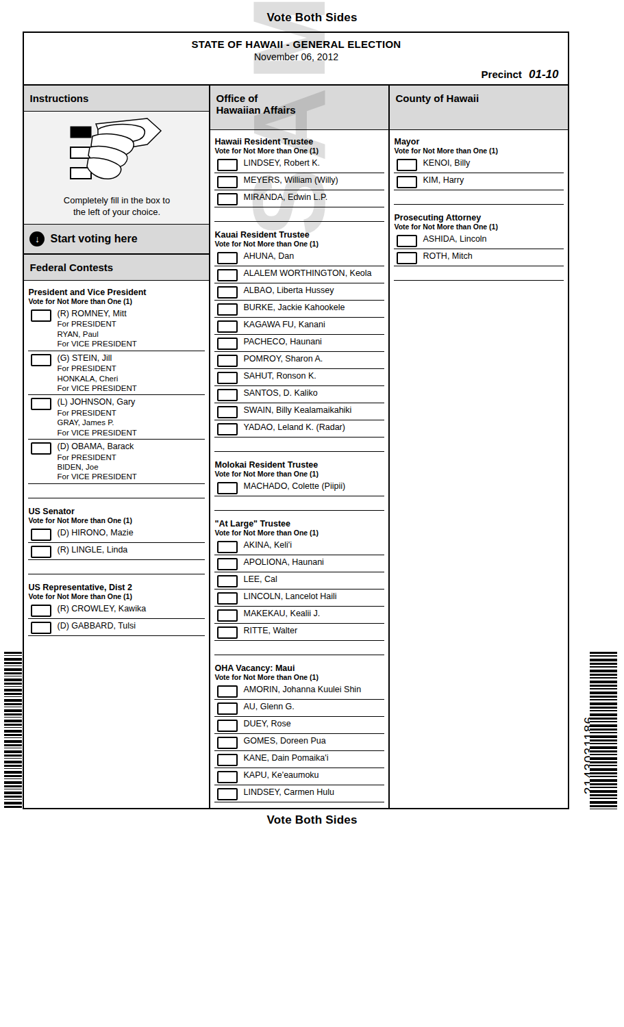Vote Both Sides
STATE OF HAWAII - GENERAL ELECTION
November 06, 2012
Precinct 01-10
Instructions
Completely fill in the box to
the left of your choice.
↓ Start voting here
Federal Contests
President and Vice President
Vote for Not More than One (1)
(R) ROMNEY, Mitt
For PRESIDENT
RYAN, Paul
For VICE PRESIDENT
(G) STEIN, Jill
For PRESIDENT
HONKALA, Cheri
For VICE PRESIDENT
(L) JOHNSON, Gary
For PRESIDENT
GRAY, James P.
For VICE PRESIDENT
(D) OBAMA, Barack
For PRESIDENT
BIDEN, Joe
For VICE PRESIDENT
US Senator
Vote for Not More than One (1)
(D) HIRONO, Mazie
(R) LINGLE, Linda
US Representative, Dist 2
Vote for Not More than One (1)
(R) CROWLEY, Kawika
(D) GABBARD, Tulsi
Office of
Hawaiian Affairs
Hawaii Resident Trustee
Vote for Not More than One (1)
LINDSEY, Robert K.
MEYERS, William (Willy)
MIRANDA, Edwin L.P.
Kauai Resident Trustee
Vote for Not More than One (1)
AHUNA, Dan
ALALEM WORTHINGTON, Keola
ALBAO, Liberta Hussey
BURKE, Jackie Kahookele
KAGAWA FU, Kanani
PACHECO, Haunani
POMROY, Sharon A.
SAHUT, Ronson K.
SANTOS, D. Kaliko
SWAIN, Billy Kealamaikahiki
YADAO, Leland K. (Radar)
Molokai Resident Trustee
Vote for Not More than One (1)
MACHADO, Colette (Piipii)
"At Large" Trustee
Vote for Not More than One (1)
AKINA, Keli'i
APOLIONA, Haunani
LEE, Cal
LINCOLN, Lancelot Haili
MAKEKAU, Kealii J.
RITTE, Walter
OHA Vacancy: Maui
Vote for Not More than One (1)
AMORIN, Johanna Kuulei Shin
AU, Glenn G.
DUEY, Rose
GOMES, Doreen Pua
KANE, Dain Pomaika'i
KAPU, Ke'eaumoku
LINDSEY, Carmen Hulu
County of Hawaii
Mayor
Vote for Not More than One (1)
KENOI, Billy
KIM, Harry
Prosecuting Attorney
Vote for Not More than One (1)
ASHIDA, Lincoln
ROTH, Mitch
2143031186
SAMPLE
Vote Both Sides